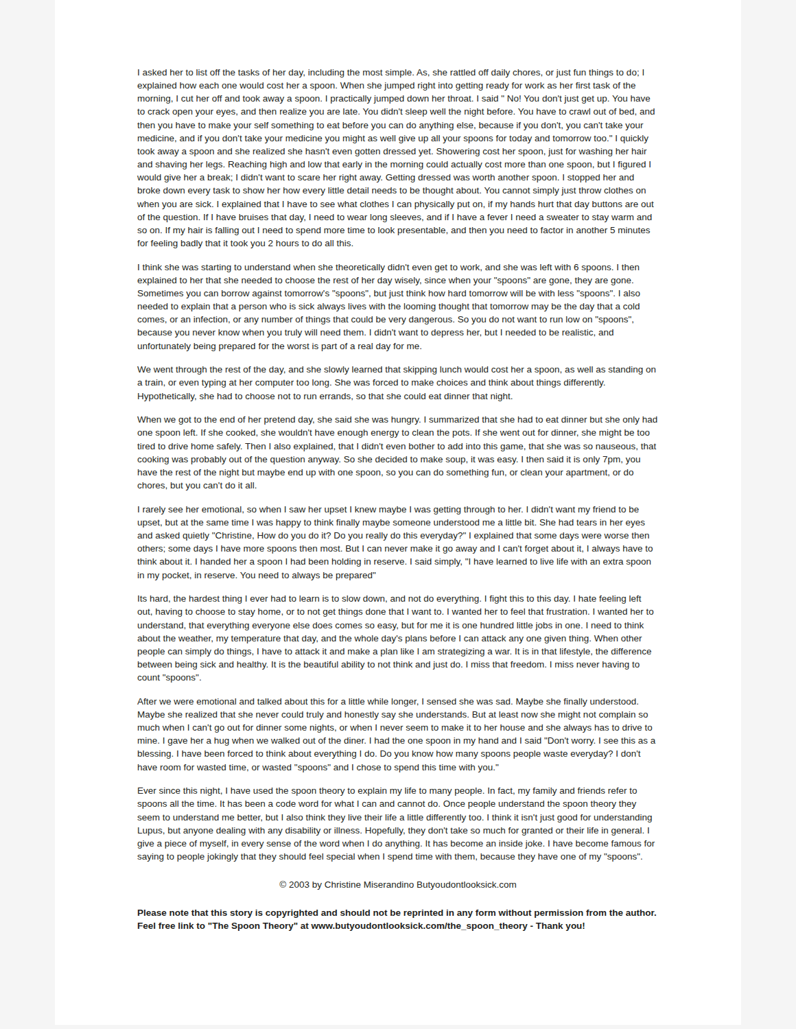I asked her to list off the tasks of her day, including the most simple. As, she rattled off daily chores, or just fun things to do; I explained how each one would cost her a spoon. When she jumped right into getting ready for work as her first task of the morning, I cut her off and took away a spoon. I practically jumped down her throat. I said " No! You don't just get up. You have to crack open your eyes, and then realize you are late. You didn't sleep well the night before. You have to crawl out of bed, and then you have to make your self something to eat before you can do anything else, because if you don't, you can't take your medicine, and if you don't take your medicine you might as well give up all your spoons for today and tomorrow too." I quickly took away a spoon and she realized she hasn't even gotten dressed yet. Showering cost her spoon, just for washing her hair and shaving her legs. Reaching high and low that early in the morning could actually cost more than one spoon, but I figured I would give her a break; I didn't want to scare her right away. Getting dressed was worth another spoon. I stopped her and broke down every task to show her how every little detail needs to be thought about. You cannot simply just throw clothes on when you are sick. I explained that I have to see what clothes I can physically put on, if my hands hurt that day buttons are out of the question. If I have bruises that day, I need to wear long sleeves, and if I have a fever I need a sweater to stay warm and so on. If my hair is falling out I need to spend more time to look presentable, and then you need to factor in another 5 minutes for feeling badly that it took you 2 hours to do all this.
I think she was starting to understand when she theoretically didn't even get to work, and she was left with 6 spoons. I then explained to her that she needed to choose the rest of her day wisely, since when your "spoons" are gone, they are gone. Sometimes you can borrow against tomorrow's "spoons", but just think how hard tomorrow will be with less "spoons". I also needed to explain that a person who is sick always lives with the looming thought that tomorrow may be the day that a cold comes, or an infection, or any number of things that could be very dangerous. So you do not want to run low on "spoons", because you never know when you truly will need them. I didn't want to depress her, but I needed to be realistic, and unfortunately being prepared for the worst is part of a real day for me.
We went through the rest of the day, and she slowly learned that skipping lunch would cost her a spoon, as well as standing on a train, or even typing at her computer too long. She was forced to make choices and think about things differently. Hypothetically, she had to choose not to run errands, so that she could eat dinner that night.
When we got to the end of her pretend day, she said she was hungry. I summarized that she had to eat dinner but she only had one spoon left. If she cooked, she wouldn't have enough energy to clean the pots. If she went out for dinner, she might be too tired to drive home safely. Then I also explained, that I didn't even bother to add into this game, that she was so nauseous, that cooking was probably out of the question anyway. So she decided to make soup, it was easy. I then said it is only 7pm, you have the rest of the night but maybe end up with one spoon, so you can do something fun, or clean your apartment, or do chores, but you can't do it all.
I rarely see her emotional, so when I saw her upset I knew maybe I was getting through to her. I didn't want my friend to be upset, but at the same time I was happy to think finally maybe someone understood me a little bit. She had tears in her eyes and asked quietly "Christine, How do you do it? Do you really do this everyday?" I explained that some days were worse then others; some days I have more spoons then most. But I can never make it go away and I can't forget about it, I always have to think about it. I handed her a spoon I had been holding in reserve. I said simply, "I have learned to live life with an extra spoon in my pocket, in reserve. You need to always be prepared"
Its hard, the hardest thing I ever had to learn is to slow down, and not do everything. I fight this to this day. I hate feeling left out, having to choose to stay home, or to not get things done that I want to. I wanted her to feel that frustration. I wanted her to understand, that everything everyone else does comes so easy, but for me it is one hundred little jobs in one. I need to think about the weather, my temperature that day, and the whole day's plans before I can attack any one given thing. When other people can simply do things, I have to attack it and make a plan like I am strategizing a war. It is in that lifestyle, the difference between being sick and healthy. It is the beautiful ability to not think and just do. I miss that freedom. I miss never having to count "spoons".
After we were emotional and talked about this for a little while longer, I sensed she was sad. Maybe she finally understood. Maybe she realized that she never could truly and honestly say she understands. But at least now she might not complain so much when I can't go out for dinner some nights, or when I never seem to make it to her house and she always has to drive to mine. I gave her a hug when we walked out of the diner. I had the one spoon in my hand and I said "Don't worry. I see this as a blessing. I have been forced to think about everything I do. Do you know how many spoons people waste everyday? I don't have room for wasted time, or wasted "spoons" and I chose to spend this time with you."
Ever since this night, I have used the spoon theory to explain my life to many people. In fact, my family and friends refer to spoons all the time. It has been a code word for what I can and cannot do. Once people understand the spoon theory they seem to understand me better, but I also think they live their life a little differently too. I think it isn't just good for understanding Lupus, but anyone dealing with any disability or illness. Hopefully, they don't take so much for granted or their life in general. I give a piece of myself, in every sense of the word when I do anything. It has become an inside joke. I have become famous for saying to people jokingly that they should feel special when I spend time with them, because they have one of my "spoons".
© 2003 by Christine Miserandino Butyoudontlooksick.com
Please note that this story is copyrighted and should not be reprinted in any form without permission from the author. Feel free link to "The Spoon Theory" at www.butyoudontlooksick.com/the_spoon_theory - Thank you!